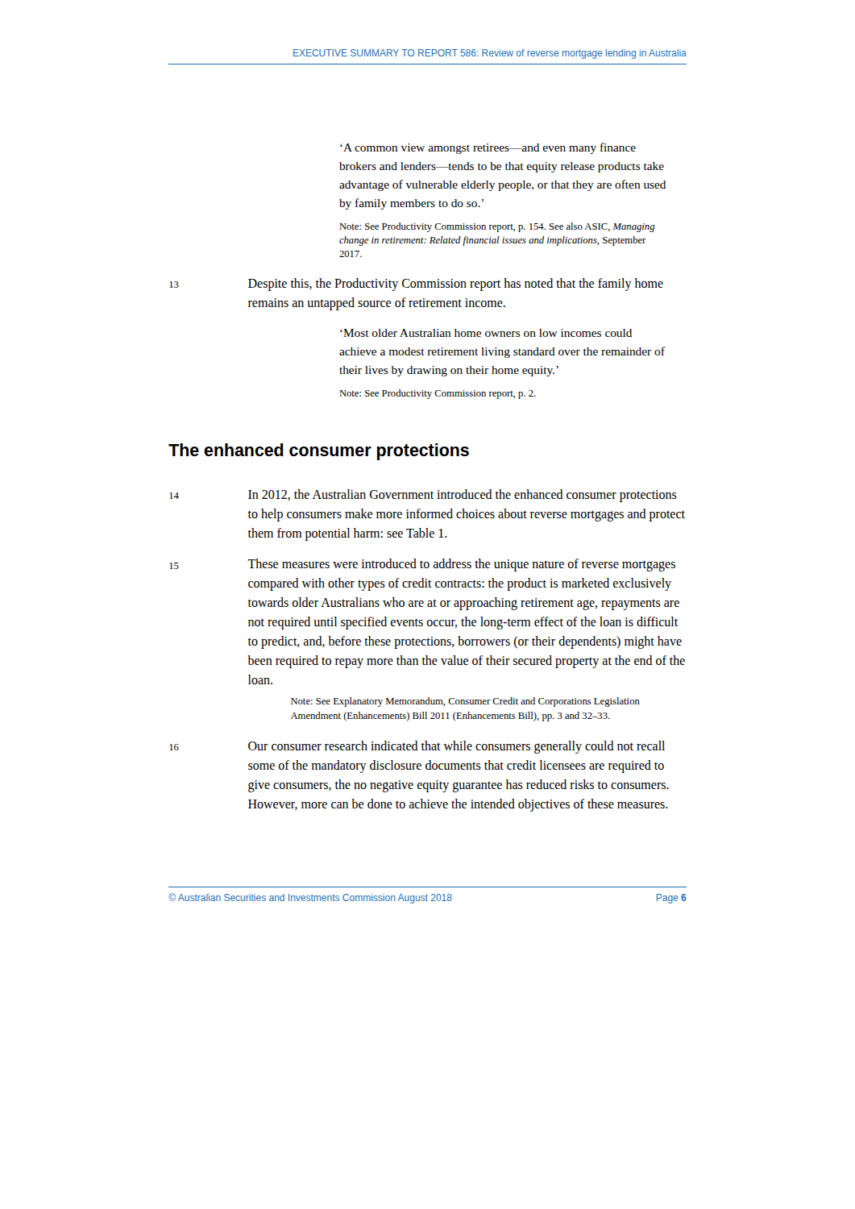EXECUTIVE SUMMARY TO REPORT 586: Review of reverse mortgage lending in Australia
‘A common view amongst retirees—and even many finance brokers and lenders—tends to be that equity release products take advantage of vulnerable elderly people, or that they are often used by family members to do so.’
Note: See Productivity Commission report, p. 154. See also ASIC, Managing change in retirement: Related financial issues and implications, September 2017.
13
Despite this, the Productivity Commission report has noted that the family home remains an untapped source of retirement income.
‘Most older Australian home owners on low incomes could achieve a modest retirement living standard over the remainder of their lives by drawing on their home equity.’
Note: See Productivity Commission report, p. 2.
The enhanced consumer protections
14
In 2012, the Australian Government introduced the enhanced consumer protections to help consumers make more informed choices about reverse mortgages and protect them from potential harm: see Table 1.
15
These measures were introduced to address the unique nature of reverse mortgages compared with other types of credit contracts: the product is marketed exclusively towards older Australians who are at or approaching retirement age, repayments are not required until specified events occur, the long-term effect of the loan is difficult to predict, and, before these protections, borrowers (or their dependents) might have been required to repay more than the value of their secured property at the end of the loan.
Note: See Explanatory Memorandum, Consumer Credit and Corporations Legislation Amendment (Enhancements) Bill 2011 (Enhancements Bill), pp. 3 and 32–33.
16
Our consumer research indicated that while consumers generally could not recall some of the mandatory disclosure documents that credit licensees are required to give consumers, the no negative equity guarantee has reduced risks to consumers. However, more can be done to achieve the intended objectives of these measures.
© Australian Securities and Investments Commission August 2018 Page 6